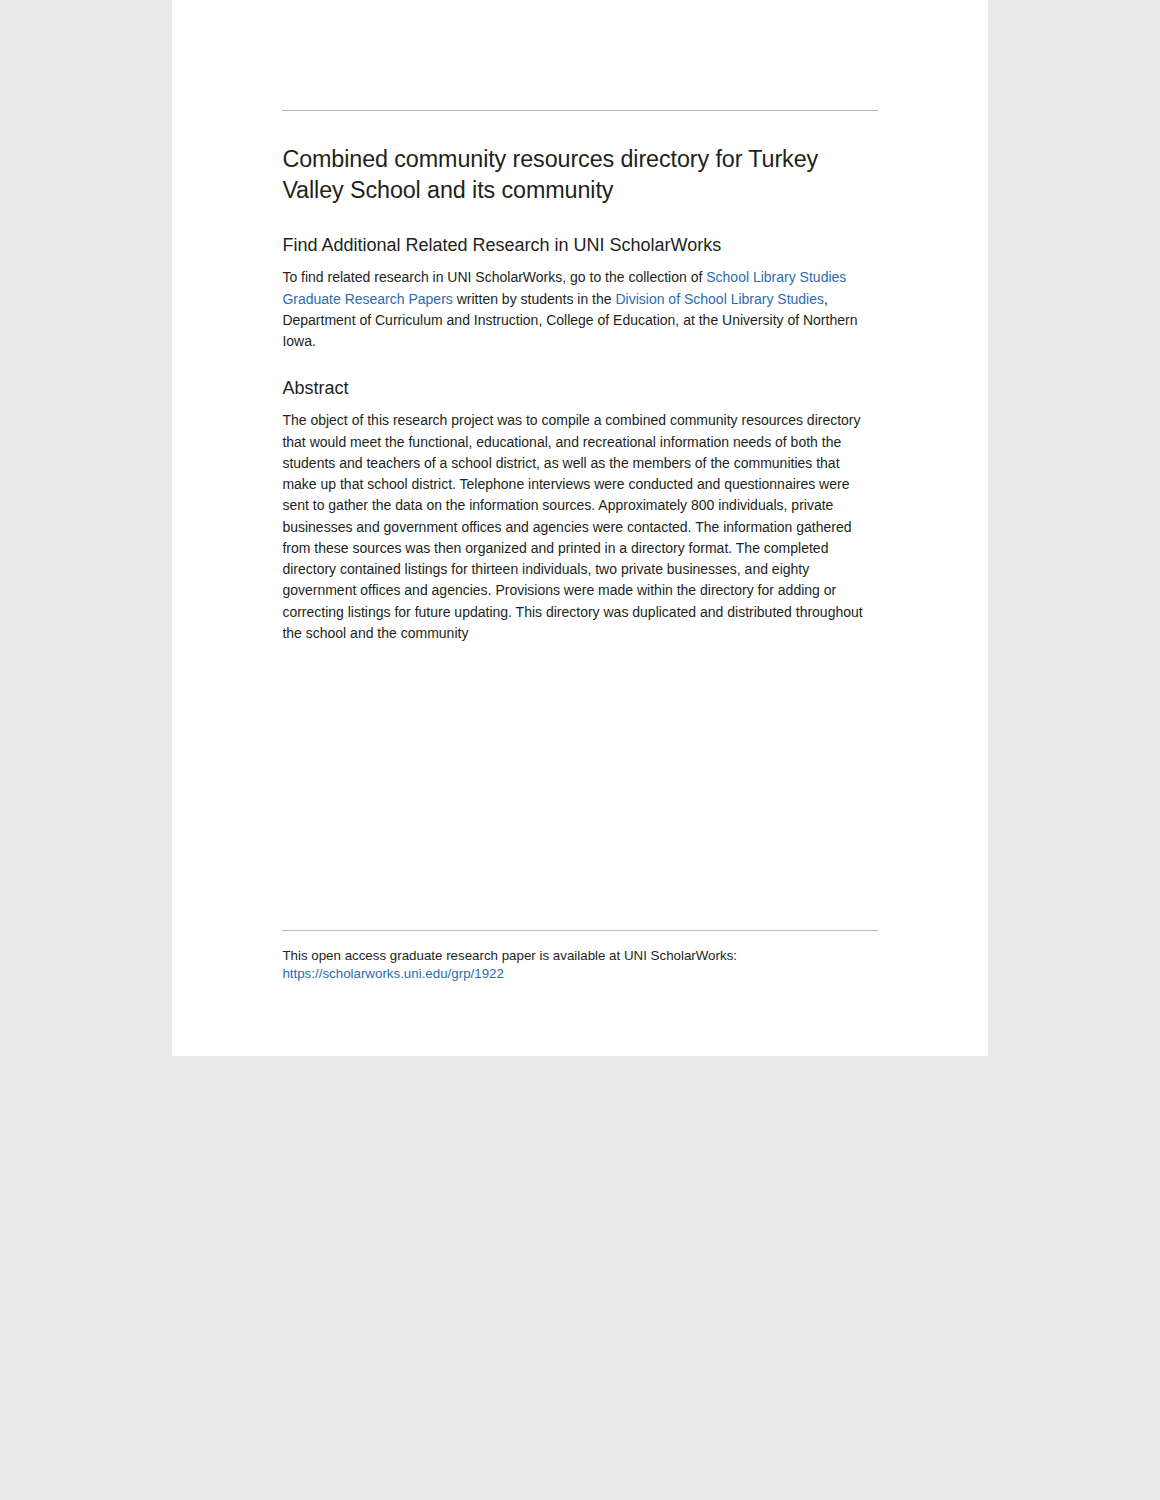Combined community resources directory for Turkey Valley School and its community
Find Additional Related Research in UNI ScholarWorks
To find related research in UNI ScholarWorks, go to the collection of School Library Studies Graduate Research Papers written by students in the Division of School Library Studies, Department of Curriculum and Instruction, College of Education, at the University of Northern Iowa.
Abstract
The object of this research project was to compile a combined community resources directory that would meet the functional, educational, and recreational information needs of both the students and teachers of a school district, as well as the members of the communities that make up that school district. Telephone interviews were conducted and questionnaires were sent to gather the data on the information sources. Approximately 800 individuals, private businesses and government offices and agencies were contacted. The information gathered from these sources was then organized and printed in a directory format. The completed directory contained listings for thirteen individuals, two private businesses, and eighty government offices and agencies. Provisions were made within the directory for adding or correcting listings for future updating. This directory was duplicated and distributed throughout the school and the community
This open access graduate research paper is available at UNI ScholarWorks: https://scholarworks.uni.edu/grp/1922